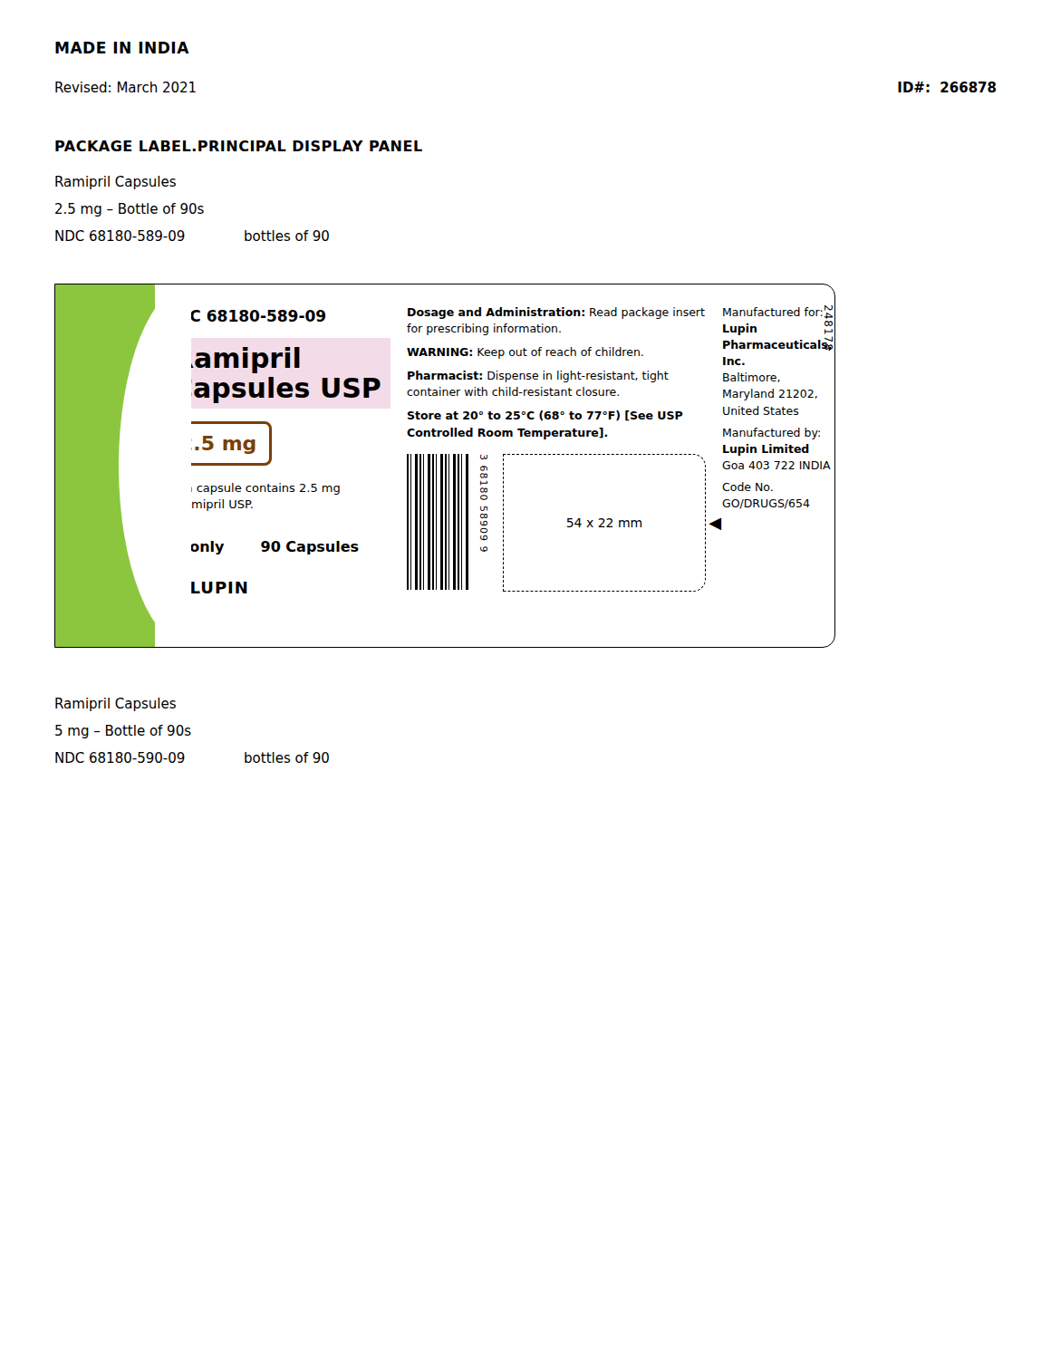MADE IN INDIA
Revised: March 2021
ID#: 266878
PACKAGE LABEL.PRINCIPAL DISPLAY PANEL
Ramipril Capsules
2.5 mg – Bottle of 90s
NDC 68180-589-09 bottles of 90
NDC 68180-589-09
Ramipril
Capsules USP
2.5 mg
Each capsule contains 2.5 mg
of ramipril USP.
Rx only 90 Capsules
❄ LUPIN
Dosage and Administration: Read package insert for prescribing information.
WARNING: Keep out of reach of children.
Pharmacist: Dispense in light-resistant, tight container with child-resistant closure.
Store at 20° to 25°C (68° to 77°F) [See USP Controlled Room Temperature].
3 68180 58909 9
54 x 22 mm ◀
Manufactured for:
Lupin Pharmaceuticals, Inc.
Baltimore, Maryland 21202,
United States
Manufactured by:
Lupin Limited
Goa 403 722 INDIA
Code No. GO/DRUGS/654
248178
Ramipril Capsules
5 mg – Bottle of 90s
NDC 68180-590-09 bottles of 90